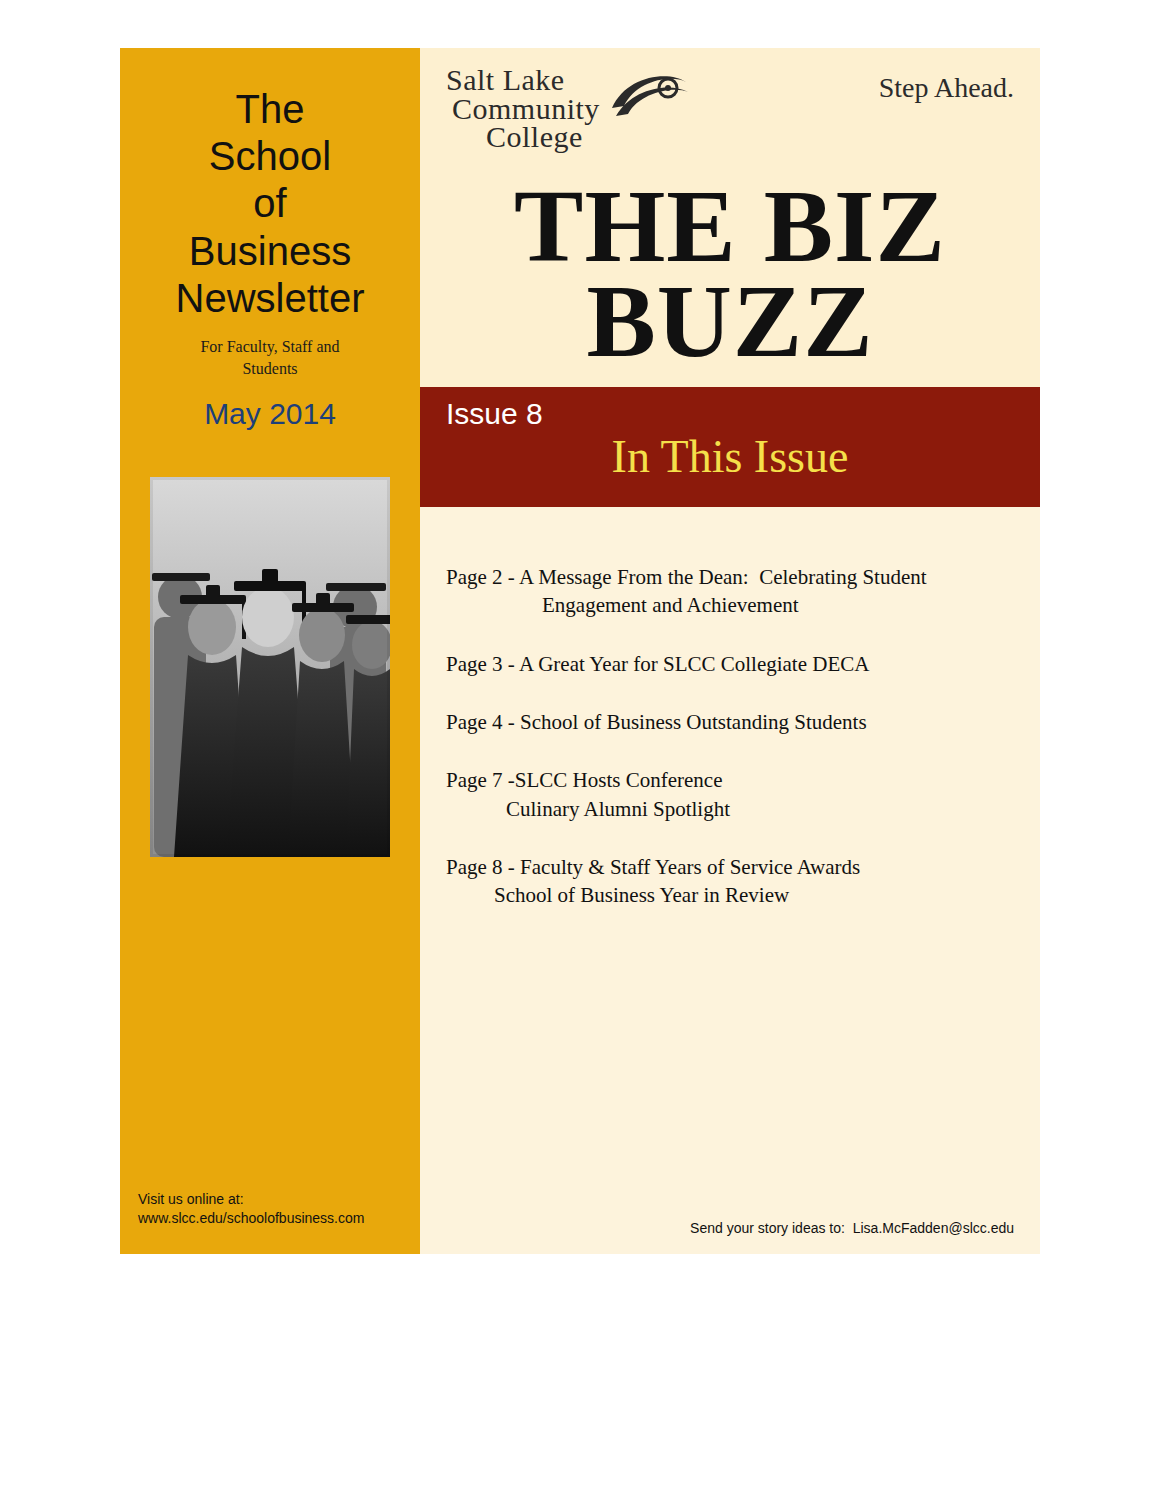The
School
of
Business
Newsletter
For Faculty, Staff and
Students
May 2014
Visit us online at:
www.slcc.edu/schoolofbusiness.com
Salt Lake Community College
Step Ahead.
THE BIZ
BUZZ
Issue 8
In This Issue
Page 2 - A Message From the Dean: Celebrating Student Engagement and Achievement
Page 3 - A Great Year for SLCC Collegiate DECA
Page 4 - School of Business Outstanding Students
Page 7 -SLCC Hosts Conference Culinary Alumni Spotlight
Page 8 - Faculty & Staff Years of Service Awards School of Business Year in Review
Send your story ideas to: Lisa.McFadden@slcc.edu